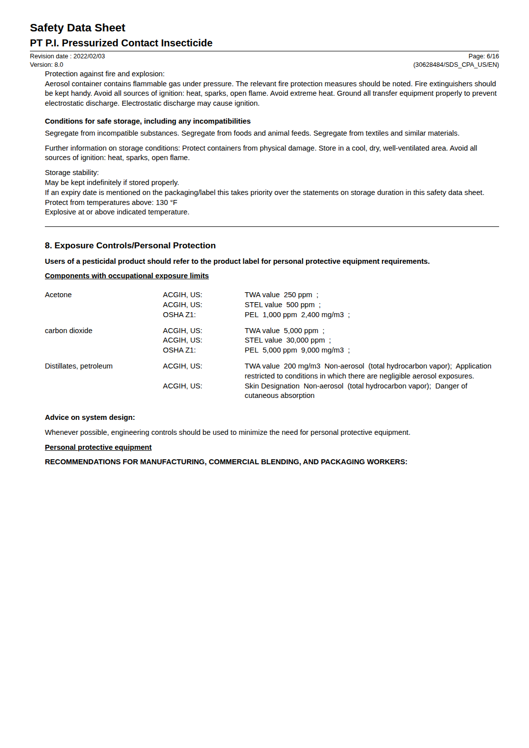Safety Data Sheet
PT P.I. Pressurized Contact Insecticide
Revision date : 2022/02/03
Version: 8.0
Page: 6/16
(30628484/SDS_CPA_US/EN)
Protection against fire and explosion:
Aerosol container contains flammable gas under pressure. The relevant fire protection measures should be noted. Fire extinguishers should be kept handy. Avoid all sources of ignition: heat, sparks, open flame. Avoid extreme heat. Ground all transfer equipment properly to prevent electrostatic discharge. Electrostatic discharge may cause ignition.
Conditions for safe storage, including any incompatibilities
Segregate from incompatible substances. Segregate from foods and animal feeds. Segregate from textiles and similar materials.
Further information on storage conditions: Protect containers from physical damage. Store in a cool, dry, well-ventilated area. Avoid all sources of ignition: heat, sparks, open flame.
Storage stability:
May be kept indefinitely if stored properly.
If an expiry date is mentioned on the packaging/label this takes priority over the statements on storage duration in this safety data sheet.
Protect from temperatures above: 130 °F
Explosive at or above indicated temperature.
8. Exposure Controls/Personal Protection
Users of a pesticidal product should refer to the product label for personal protective equipment requirements.
Components with occupational exposure limits
| Acetone | ACGIH, US: | TWA value 250 ppm ; |
| | ACGIH, US: | STEL value 500 ppm ; |
| | OSHA Z1: | PEL 1,000 ppm 2,400 mg/m3 ; |
| carbon dioxide | ACGIH, US: | TWA value 5,000 ppm ; |
| | ACGIH, US: | STEL value 30,000 ppm ; |
| | OSHA Z1: | PEL 5,000 ppm 9,000 mg/m3 ; |
| Distillates, petroleum | ACGIH, US: | TWA value 200 mg/m3 Non-aerosol (total hydrocarbon vapor); Application restricted to conditions in which there are negligible aerosol exposures. |
| | ACGIH, US: | Skin Designation Non-aerosol (total hydrocarbon vapor); Danger of cutaneous absorption |
Advice on system design:
Whenever possible, engineering controls should be used to minimize the need for personal protective equipment.
Personal protective equipment
RECOMMENDATIONS FOR MANUFACTURING, COMMERCIAL BLENDING, AND PACKAGING WORKERS: